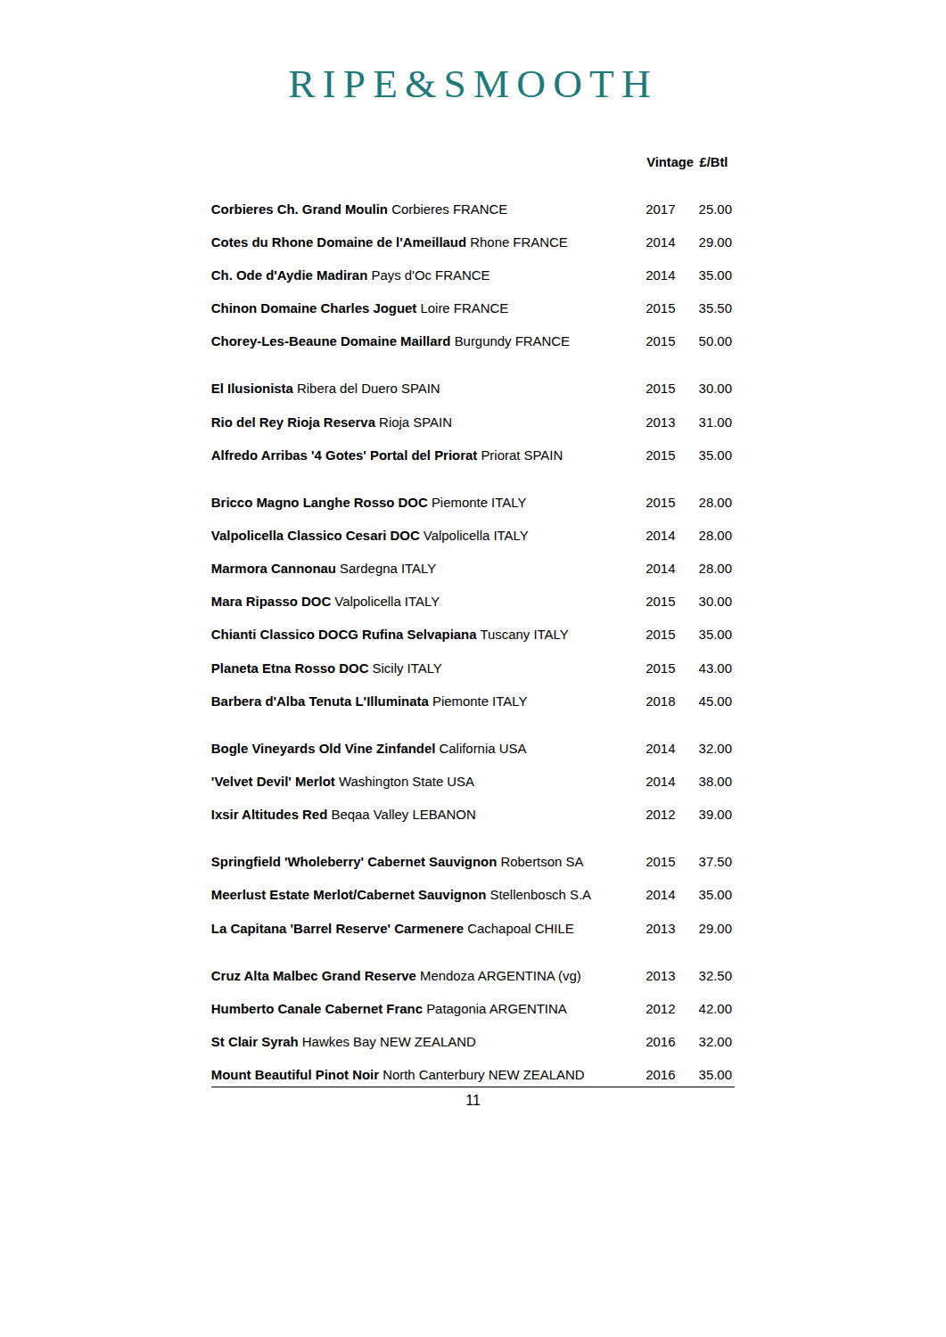RIPE&SMOOTH
| | Vintage | £/Btl |
| --- | --- | --- |
| Corbieres Ch. Grand Moulin Corbieres FRANCE | 2017 | 25.00 |
| Cotes du Rhone Domaine de l'Ameillaud Rhone FRANCE | 2014 | 29.00 |
| Ch. Ode d'Aydie Madiran Pays d'Oc FRANCE | 2014 | 35.00 |
| Chinon Domaine Charles Joguet Loire FRANCE | 2015 | 35.50 |
| Chorey-Les-Beaune Domaine Maillard Burgundy FRANCE | 2015 | 50.00 |
| El Ilusionista Ribera del Duero SPAIN | 2015 | 30.00 |
| Rio del Rey Rioja Reserva Rioja SPAIN | 2013 | 31.00 |
| Alfredo Arribas '4 Gotes' Portal del Priorat Priorat SPAIN | 2015 | 35.00 |
| Bricco Magno Langhe Rosso DOC Piemonte ITALY | 2015 | 28.00 |
| Valpolicella Classico Cesari DOC Valpolicella ITALY | 2014 | 28.00 |
| Marmora Cannonau Sardegna ITALY | 2014 | 28.00 |
| Mara Ripasso DOC Valpolicella ITALY | 2015 | 30.00 |
| Chianti Classico DOCG Rufina Selvapiana Tuscany ITALY | 2015 | 35.00 |
| Planeta Etna Rosso DOC Sicily ITALY | 2015 | 43.00 |
| Barbera d'Alba Tenuta L'Illuminata Piemonte ITALY | 2018 | 45.00 |
| Bogle Vineyards Old Vine Zinfandel California USA | 2014 | 32.00 |
| 'Velvet Devil' Merlot Washington State USA | 2014 | 38.00 |
| Ixsir Altitudes Red Beqaa Valley LEBANON | 2012 | 39.00 |
| Springfield 'Wholeberry' Cabernet Sauvignon Robertson SA | 2015 | 37.50 |
| Meerlust Estate Merlot/Cabernet Sauvignon Stellenbosch S.A | 2014 | 35.00 |
| La Capitana 'Barrel Reserve' Carmenere Cachapoal CHILE | 2013 | 29.00 |
| Cruz Alta Malbec Grand Reserve Mendoza ARGENTINA (vg) | 2013 | 32.50 |
| Humberto Canale Cabernet Franc Patagonia ARGENTINA | 2012 | 42.00 |
| St Clair Syrah Hawkes Bay NEW ZEALAND | 2016 | 32.00 |
| Mount Beautiful Pinot Noir North Canterbury NEW ZEALAND | 2016 | 35.00 |
11